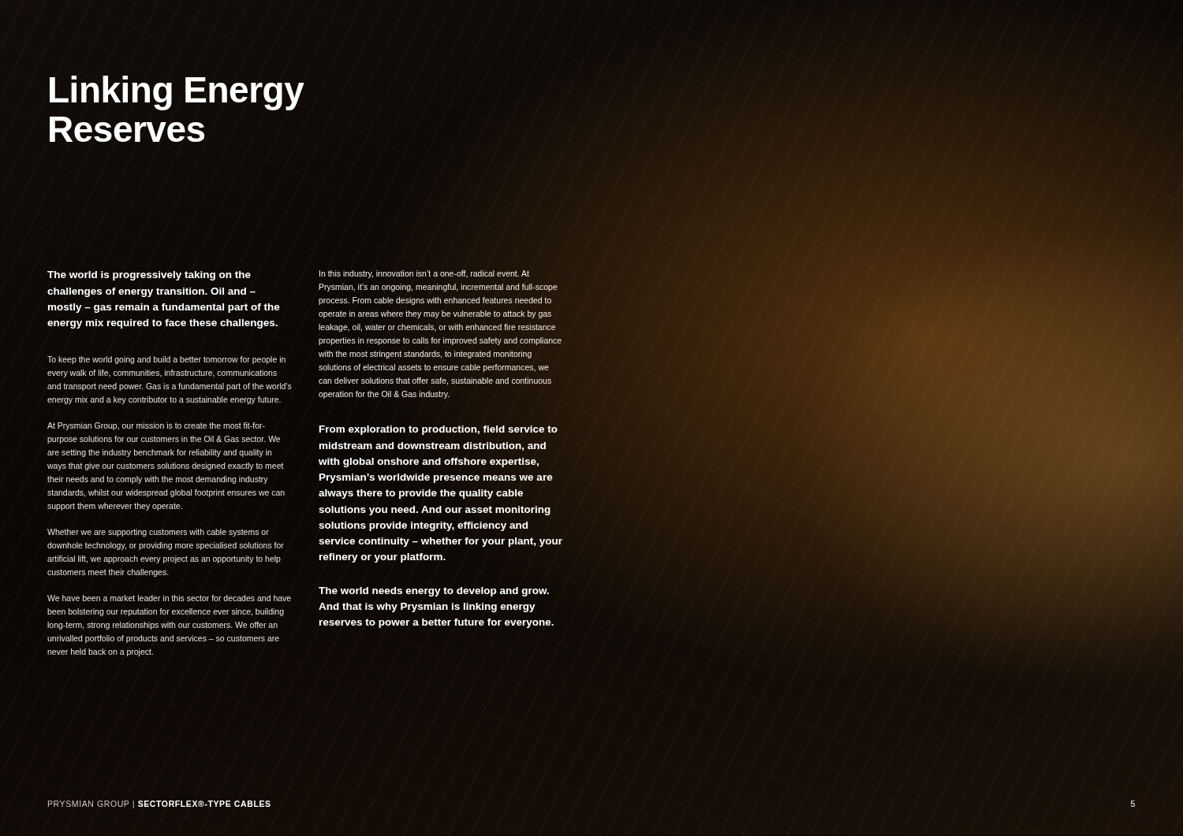Linking Energy
Reserves
The world is progressively taking on the challenges of energy transition. Oil and – mostly – gas remain a fundamental part of the energy mix required to face these challenges.
To keep the world going and build a better tomorrow for people in every walk of life, communities, infrastructure, communications and transport need power. Gas is a fundamental part of the world’s energy mix and a key contributor to a sustainable energy future.
At Prysmian Group, our mission is to create the most fit-for-purpose solutions for our customers in the Oil & Gas sector. We are setting the industry benchmark for reliability and quality in ways that give our customers solutions designed exactly to meet their needs and to comply with the most demanding industry standards, whilst our widespread global footprint ensures we can support them wherever they operate.
Whether we are supporting customers with cable systems or downhole technology, or providing more specialised solutions for artificial lift, we approach every project as an opportunity to help customers meet their challenges.
We have been a market leader in this sector for decades and have been bolstering our reputation for excellence ever since, building long-term, strong relationships with our customers. We offer an unrivalled portfolio of products and services – so customers are never held back on a project.
In this industry, innovation isn’t a one-off, radical event. At Prysmian, it’s an ongoing, meaningful, incremental and full-scope process. From cable designs with enhanced features needed to operate in areas where they may be vulnerable to attack by gas leakage, oil, water or chemicals, or with enhanced fire resistance properties in response to calls for improved safety and compliance with the most stringent standards, to integrated monitoring solutions of electrical assets to ensure cable performances, we can deliver solutions that offer safe, sustainable and continuous operation for the Oil & Gas industry.
From exploration to production, field service to midstream and downstream distribution, and with global onshore and offshore expertise, Prysmian’s worldwide presence means we are always there to provide the quality cable solutions you need. And our asset monitoring solutions provide integrity, efficiency and service continuity – whether for your plant, your refinery or your platform.
The world needs energy to develop and grow. And that is why Prysmian is linking energy reserves to power a better future for everyone.
PRYSMIAN GROUP | SECTORFLEX®-TYPE CABLES
5